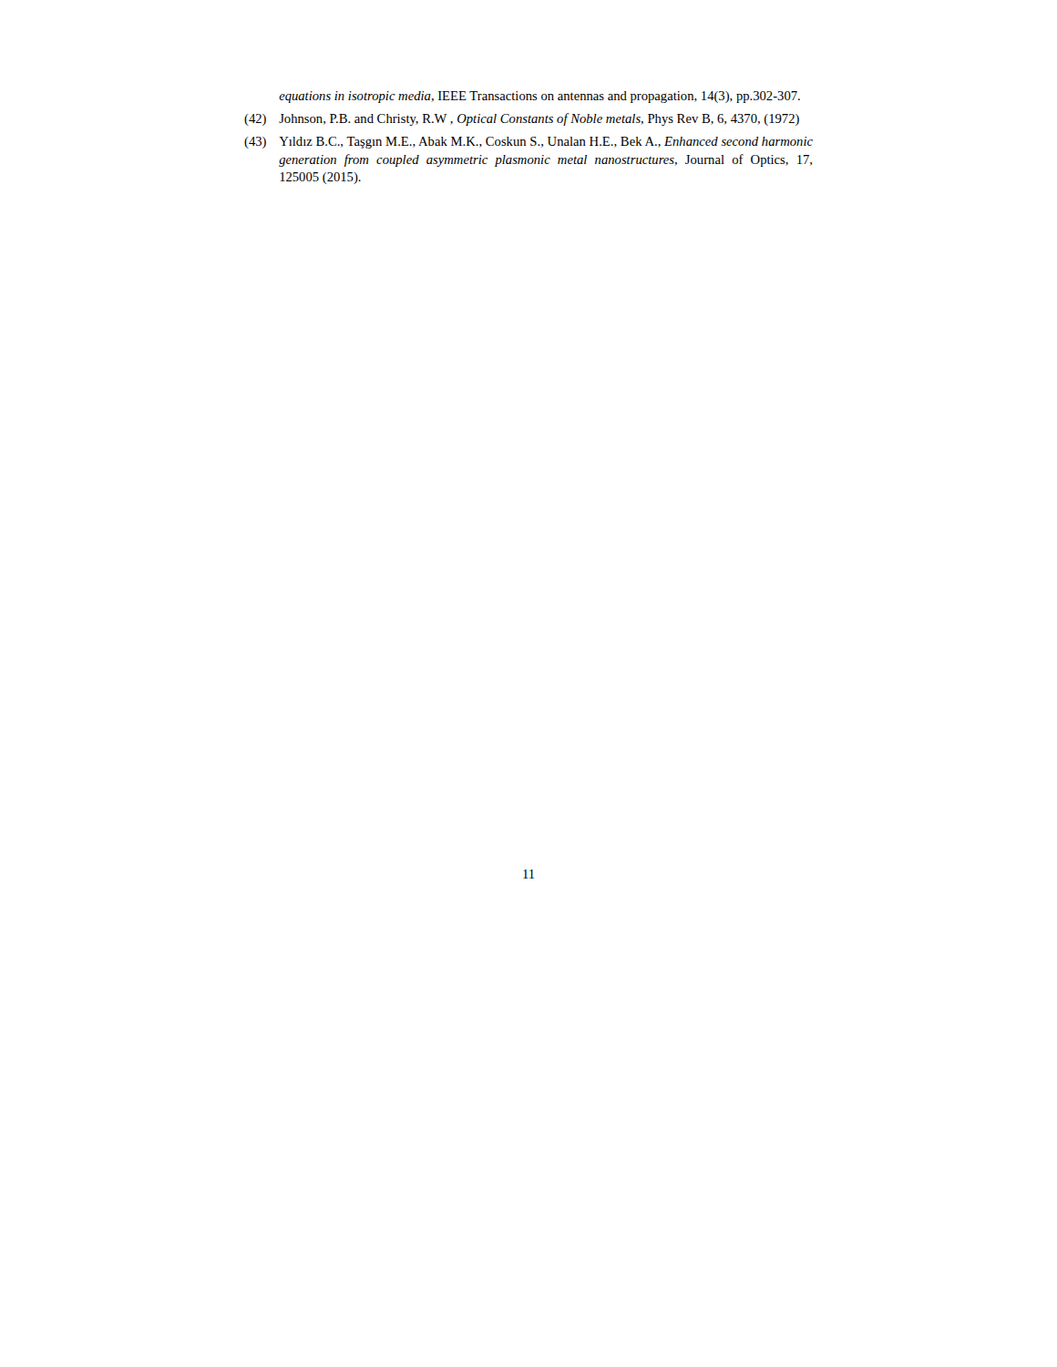equations in isotropic media, IEEE Transactions on antennas and propagation, 14(3), pp.302-307.
(42) Johnson, P.B. and Christy, R.W , Optical Constants of Noble metals, Phys Rev B, 6, 4370, (1972)
(43) Yıldız B.C., Taşgın M.E., Abak M.K., Coskun S., Unalan H.E., Bek A., Enhanced second harmonic generation from coupled asymmetric plasmonic metal nanostructures, Journal of Optics, 17, 125005 (2015).
11